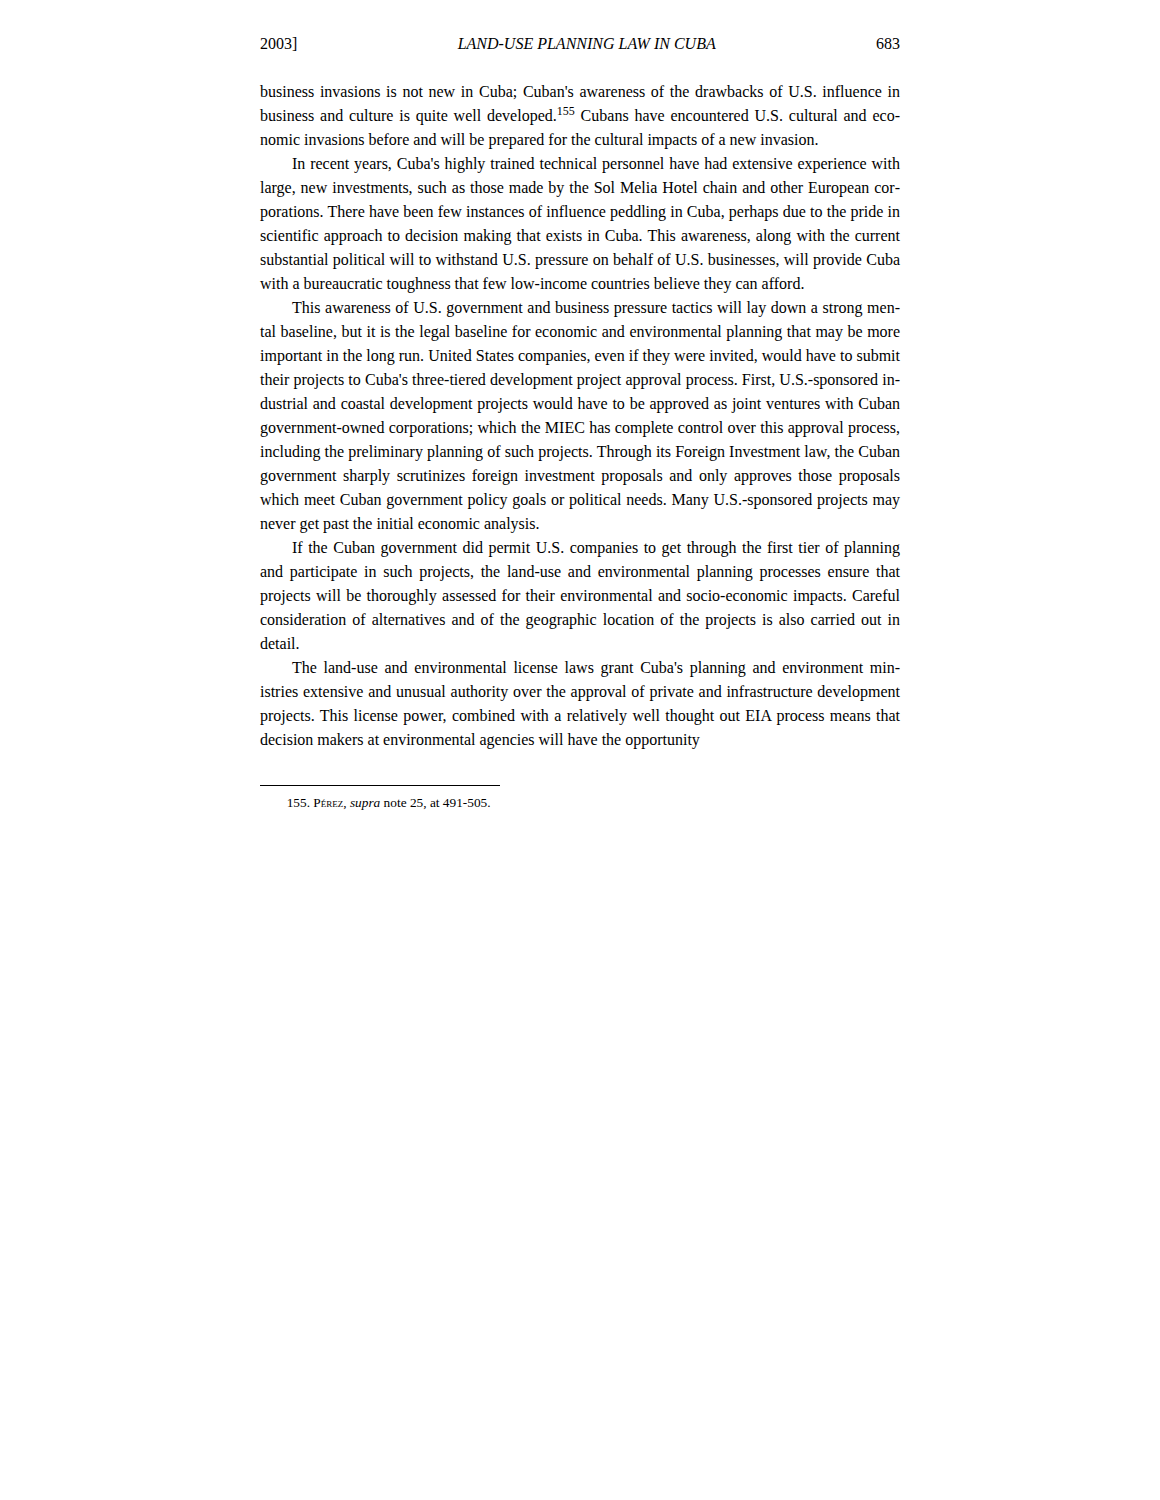2003] LAND-USE PLANNING LAW IN CUBA 683
business invasions is not new in Cuba; Cuban's awareness of the drawbacks of U.S. influence in business and culture is quite well developed.155 Cubans have encountered U.S. cultural and economic invasions before and will be prepared for the cultural impacts of a new invasion.
In recent years, Cuba's highly trained technical personnel have had extensive experience with large, new investments, such as those made by the Sol Melia Hotel chain and other European corporations. There have been few instances of influence peddling in Cuba, perhaps due to the pride in scientific approach to decision making that exists in Cuba. This awareness, along with the current substantial political will to withstand U.S. pressure on behalf of U.S. businesses, will provide Cuba with a bureaucratic toughness that few low-income countries believe they can afford.
This awareness of U.S. government and business pressure tactics will lay down a strong mental baseline, but it is the legal baseline for economic and environmental planning that may be more important in the long run. United States companies, even if they were invited, would have to submit their projects to Cuba's three-tiered development project approval process. First, U.S.-sponsored industrial and coastal development projects would have to be approved as joint ventures with Cuban government-owned corporations; which the MIEC has complete control over this approval process, including the preliminary planning of such projects. Through its Foreign Investment law, the Cuban government sharply scrutinizes foreign investment proposals and only approves those proposals which meet Cuban government policy goals or political needs. Many U.S.-sponsored projects may never get past the initial economic analysis.
If the Cuban government did permit U.S. companies to get through the first tier of planning and participate in such projects, the land-use and environmental planning processes ensure that projects will be thoroughly assessed for their environmental and socio-economic impacts. Careful consideration of alternatives and of the geographic location of the projects is also carried out in detail.
The land-use and environmental license laws grant Cuba's planning and environment ministries extensive and unusual authority over the approval of private and infrastructure development projects. This license power, combined with a relatively well thought out EIA process means that decision makers at environmental agencies will have the opportunity
155. Pérez, supra note 25, at 491-505.